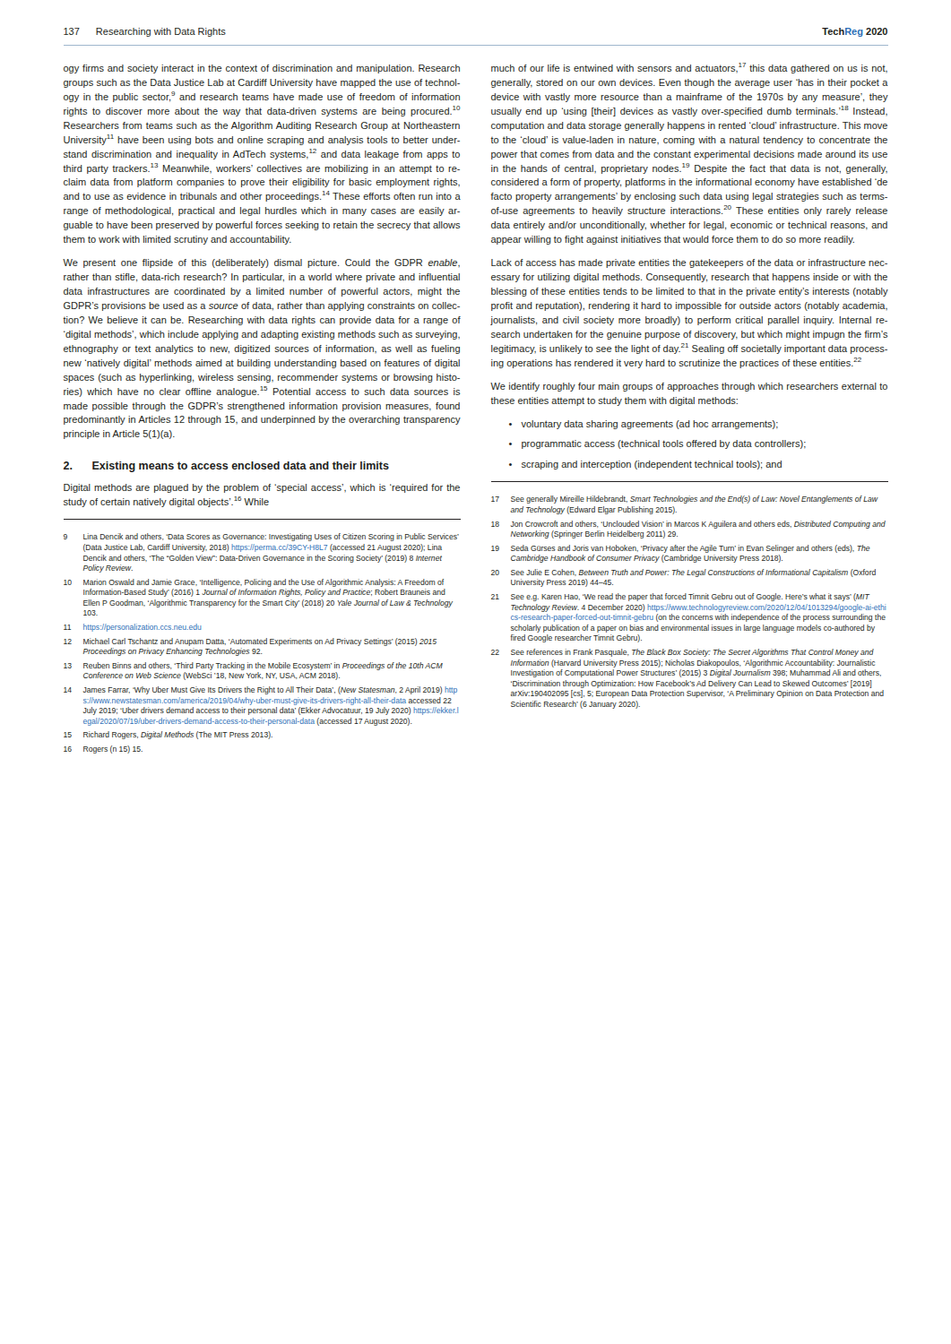137 Researching with Data Rights
Tech Reg 2020
ogy firms and society interact in the context of discrimination and manipulation. Research groups such as the Data Justice Lab at Cardiff University have mapped the use of technology in the public sector,9 and research teams have made use of freedom of information rights to discover more about the way that data-driven systems are being procured.10 Researchers from teams such as the Algorithm Auditing Research Group at Northeastern University11 have been using bots and online scraping and analysis tools to better understand discrimination and inequality in AdTech systems,12 and data leakage from apps to third party trackers.13 Meanwhile, workers’ collectives are mobilizing in an attempt to reclaim data from platform companies to prove their eligibility for basic employment rights, and to use as evidence in tribunals and other proceedings.14 These efforts often run into a range of methodological, practical and legal hurdles which in many cases are easily arguable to have been preserved by powerful forces seeking to retain the secrecy that allows them to work with limited scrutiny and accountability.
We present one flipside of this (deliberately) dismal picture. Could the GDPR enable, rather than stifle, data-rich research? In particular, in a world where private and influential data infrastructures are coordinated by a limited number of powerful actors, might the GDPR’s provisions be used as a source of data, rather than applying constraints on collection? We believe it can be. Researching with data rights can provide data for a range of ‘digital methods’, which include applying and adapting existing methods such as surveying, ethnography or text analytics to new, digitized sources of information, as well as fueling new ‘natively digital’ methods aimed at building understanding based on features of digital spaces (such as hyperlinking, wireless sensing, recommender systems or browsing histories) which have no clear offline analogue.15 Potential access to such data sources is made possible through the GDPR’s strengthened information provision measures, found predominantly in Articles 12 through 15, and underpinned by the overarching transparency principle in Article 5(1)(a).
2.
Existing means to access enclosed data and their limits
Digital methods are plagued by the problem of ‘special access’, which is ‘required for the study of certain natively digital objects’.16 While
9
Lina Dencik and others, ‘Data Scores as Governance: Investigating Uses of Citizen Scoring in Public Services’ (Data Justice Lab, Cardiff University, 2018) https://perma.cc/39CY-H8L7 (accessed 21 August 2020); Lina Dencik and others, ‘The “Golden View”: Data-Driven Governance in the Scoring Society’ (2019) 8 Internet Policy Review.
10
Marion Oswald and Jamie Grace, ‘Intelligence, Policing and the Use of Algorithmic Analysis: A Freedom of Information-Based Study’ (2016) 1 Journal of Information Rights, Policy and Practice; Robert Brauneis and Ellen P Goodman, ‘Algorithmic Transparency for the Smart City’ (2018) 20 Yale Journal of Law & Technology 103.
11
https://personalization.ccs.neu.edu
12
Michael Carl Tschantz and Anupam Datta, ‘Automated Experiments on Ad Privacy Settings’ (2015) 2015 Proceedings on Privacy Enhancing Technologies 92.
13
Reuben Binns and others, ‘Third Party Tracking in the Mobile Ecosystem’ in Proceedings of the 10th ACM Conference on Web Science (WebSci ’18, New York, NY, USA, ACM 2018).
14
James Farrar, ‘Why Uber Must Give Its Drivers the Right to All Their Data’, (New Statesman, 2 April 2019) https://www.newstatesman.com/america/2019/04/why-uber-must-give-its-drivers-right-all-their-data accessed 22 July 2019; ‘Uber drivers demand access to their personal data’ (Ekker Advocatuur, 19 July 2020) https://ekker.legal/2020/07/19/uber-drivers-demand-access-to-their-personal-data (accessed 17 August 2020).
15
Richard Rogers, Digital Methods (The MIT Press 2013).
16
Rogers (n 15) 15.
much of our life is entwined with sensors and actuators,17 this data gathered on us is not, generally, stored on our own devices. Even though the average user ‘has in their pocket a device with vastly more resource than a mainframe of the 1970s by any measure’, they usually end up ‘using [their] devices as vastly over-specified dumb terminals.’18 Instead, computation and data storage generally happens in rented ‘cloud’ infrastructure. This move to the ‘cloud’ is value-laden in nature, coming with a natural tendency to concentrate the power that comes from data and the constant experimental decisions made around its use in the hands of central, proprietary nodes.19 Despite the fact that data is not, generally, considered a form of property, platforms in the informational economy have established ‘de facto property arrangements’ by enclosing such data using legal strategies such as terms-of-use agreements to heavily structure interactions.20 These entities only rarely release data entirely and/or unconditionally, whether for legal, economic or technical reasons, and appear willing to fight against initiatives that would force them to do so more readily.
Lack of access has made private entities the gatekeepers of the data or infrastructure necessary for utilizing digital methods. Consequently, research that happens inside or with the blessing of these entities tends to be limited to that in the private entity’s interests (notably profit and reputation), rendering it hard to impossible for outside actors (notably academia, journalists, and civil society more broadly) to perform critical parallel inquiry. Internal research undertaken for the genuine purpose of discovery, but which might impugn the firm’s legitimacy, is unlikely to see the light of day.21 Sealing off societally important data processing operations has rendered it very hard to scrutinize the practices of these entities.22
We identify roughly four main groups of approaches through which researchers external to these entities attempt to study them with digital methods:
voluntary data sharing agreements (ad hoc arrangements);
programmatic access (technical tools offered by data controllers);
scraping and interception (independent technical tools); and
17
See generally Mireille Hildebrandt, Smart Technologies and the End(s) of Law: Novel Entanglements of Law and Technology (Edward Elgar Publishing 2015).
18
Jon Crowcroft and others, ‘Unclouded Vision’ in Marcos K Aguilera and others eds, Distributed Computing and Networking (Springer Berlin Heidelberg 2011) 29.
19
Seda Gürses and Joris van Hoboken, ‘Privacy after the Agile Turn’ in Evan Selinger and others (eds), The Cambridge Handbook of Consumer Privacy (Cambridge University Press 2018).
20
See Julie E Cohen, Between Truth and Power: The Legal Constructions of Informational Capitalism (Oxford University Press 2019) 44–45.
21
See e.g. Karen Hao, ‘We read the paper that forced Timnit Gebru out of Google. Here’s what it says’ (MIT Technology Review. 4 December 2020) https://www.technologyreview.com/2020/12/04/1013294/google-ai-ethics-research-paper-forced-out-timnit-gebru (on the concerns with independence of the process surrounding the scholarly publication of a paper on bias and environmental issues in large language models co-authored by fired Google researcher Timnit Gebru).
22
See references in Frank Pasquale, The Black Box Society: The Secret Algorithms That Control Money and Information (Harvard University Press 2015); Nicholas Diakopoulos, ‘Algorithmic Accountability: Journalistic Investigation of Computational Power Structures’ (2015) 3 Digital Journalism 398; Muhammad Ali and others, ‘Discrimination through Optimization: How Facebook’s Ad Delivery Can Lead to Skewed Outcomes’ [2019] arXiv:190402095 [cs], 5; European Data Protection Supervisor, ‘A Preliminary Opinion on Data Protection and Scientific Research’ (6 January 2020).